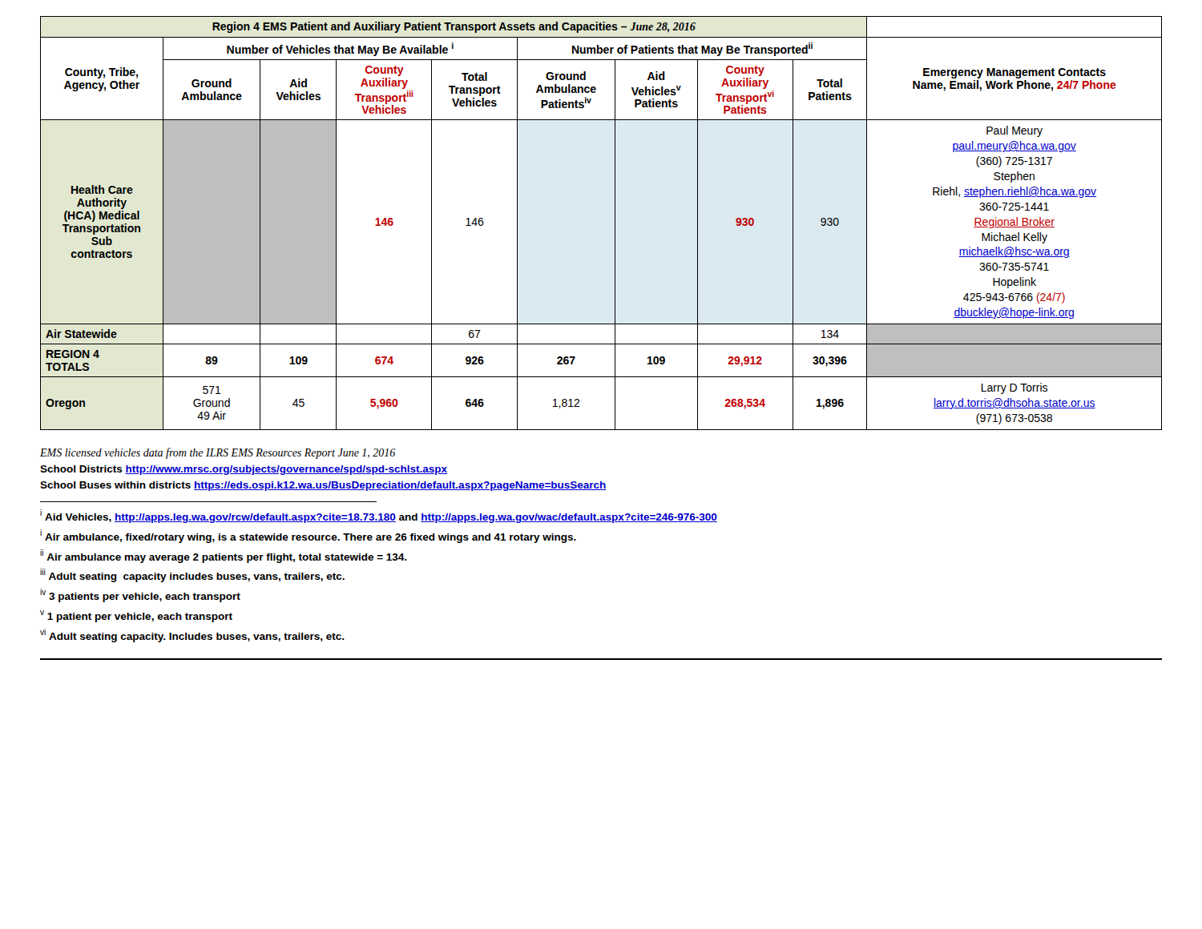| Region 4 EMS Patient and Auxiliary Patient Transport Assets and Capacities – June 28, 2016 |
| --- |
| County, Tribe, Agency, Other | Number of Vehicles that May Be Available i | Number of Patients that May Be Transported ii | Emergency Management Contacts Name, Email, Work Phone, 24/7 Phone |
| Ground Ambulance | Aid Vehicles | County Auxiliary Transport iii Vehicles | Total Transport Vehicles | Ground Ambulance Patients iv | Aid Vehicles v Patients | County Auxiliary Transport vi Patients | Total Patients |
| Health Care Authority (HCA) Medical Transportation Sub contractors | | | 146 | 146 | | | 930 | 930 | Paul Meury paul.meury@hca.wa.gov (360) 725-1317 Stephen Riehl, stephen.riehl@hca.wa.gov 360-725-1441 Regional Broker Michael Kelly michaelk@hsc-wa.org 360-735-5741 Hopelink 425-943-6766 (24/7) dbuckley@hope-link.org |
| Air Statewide | | | | 67 | | | | 134 | |
| REGION 4 TOTALS | 89 | 109 | 674 | 926 | 267 | 109 | 29,912 | 30,396 | |
| Oregon | 571 Ground 49 Air | 45 | 5,960 | 646 | 1,812 | | 268,534 | 1,896 | Larry D Torris larry.d.torris@dhsoha.state.or.us (971) 673-0538 |
EMS licensed vehicles data from the ILRS EMS Resources Report June 1, 2016
School Districts http://www.mrsc.org/subjects/governance/spd/spd-schlst.aspx
School Buses within districts https://eds.ospi.k12.wa.us/BusDepreciation/default.aspx?pageName=busSearch
i Aid Vehicles, http://apps.leg.wa.gov/rcw/default.aspx?cite=18.73.180 and http://apps.leg.wa.gov/wac/default.aspx?cite=246-976-300
i Air ambulance, fixed/rotary wing, is a statewide resource. There are 26 fixed wings and 41 rotary wings.
ii Air ambulance may average 2 patients per flight, total statewide = 134.
iii Adult seating capacity includes buses, vans, trailers, etc.
iv 3 patients per vehicle, each transport
v 1 patient per vehicle, each transport
vi Adult seating capacity. Includes buses, vans, trailers, etc.